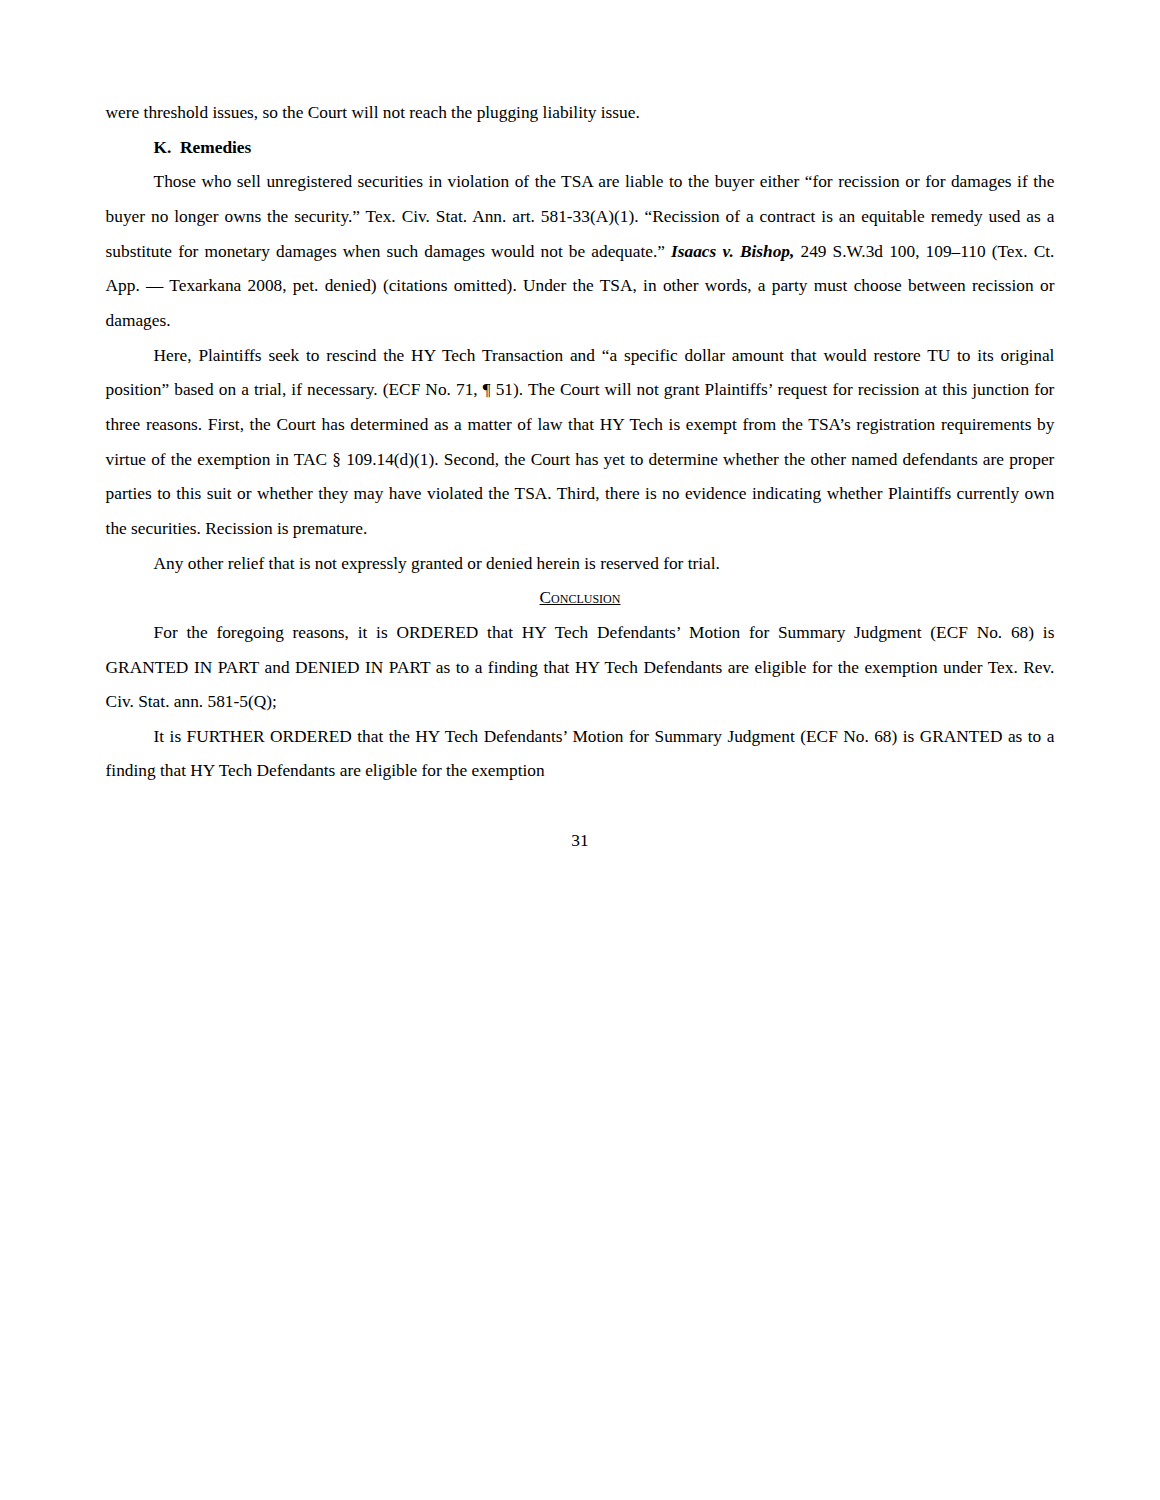were threshold issues, so the Court will not reach the plugging liability issue.
K. Remedies
Those who sell unregistered securities in violation of the TSA are liable to the buyer either “for recission or for damages if the buyer no longer owns the security.” Tex. Civ. Stat. Ann. art. 581-33(A)(1). “Recission of a contract is an equitable remedy used as a substitute for monetary damages when such damages would not be adequate.” Isaacs v. Bishop, 249 S.W.3d 100, 109–110 (Tex. Ct. App. — Texarkana 2008, pet. denied) (citations omitted). Under the TSA, in other words, a party must choose between recission or damages.
Here, Plaintiffs seek to rescind the HY Tech Transaction and “a specific dollar amount that would restore TU to its original position” based on a trial, if necessary. (ECF No. 71, ¶ 51). The Court will not grant Plaintiffs’ request for recission at this junction for three reasons. First, the Court has determined as a matter of law that HY Tech is exempt from the TSA’s registration requirements by virtue of the exemption in TAC § 109.14(d)(1). Second, the Court has yet to determine whether the other named defendants are proper parties to this suit or whether they may have violated the TSA. Third, there is no evidence indicating whether Plaintiffs currently own the securities. Recission is premature.
Any other relief that is not expressly granted or denied herein is reserved for trial.
Conclusion
For the foregoing reasons, it is ORDERED that HY Tech Defendants’ Motion for Summary Judgment (ECF No. 68) is GRANTED IN PART and DENIED IN PART as to a finding that HY Tech Defendants are eligible for the exemption under Tex. Rev. Civ. Stat. ann. 581-5(Q);
It is FURTHER ORDERED that the HY Tech Defendants’ Motion for Summary Judgment (ECF No. 68) is GRANTED as to a finding that HY Tech Defendants are eligible for the exemption
31